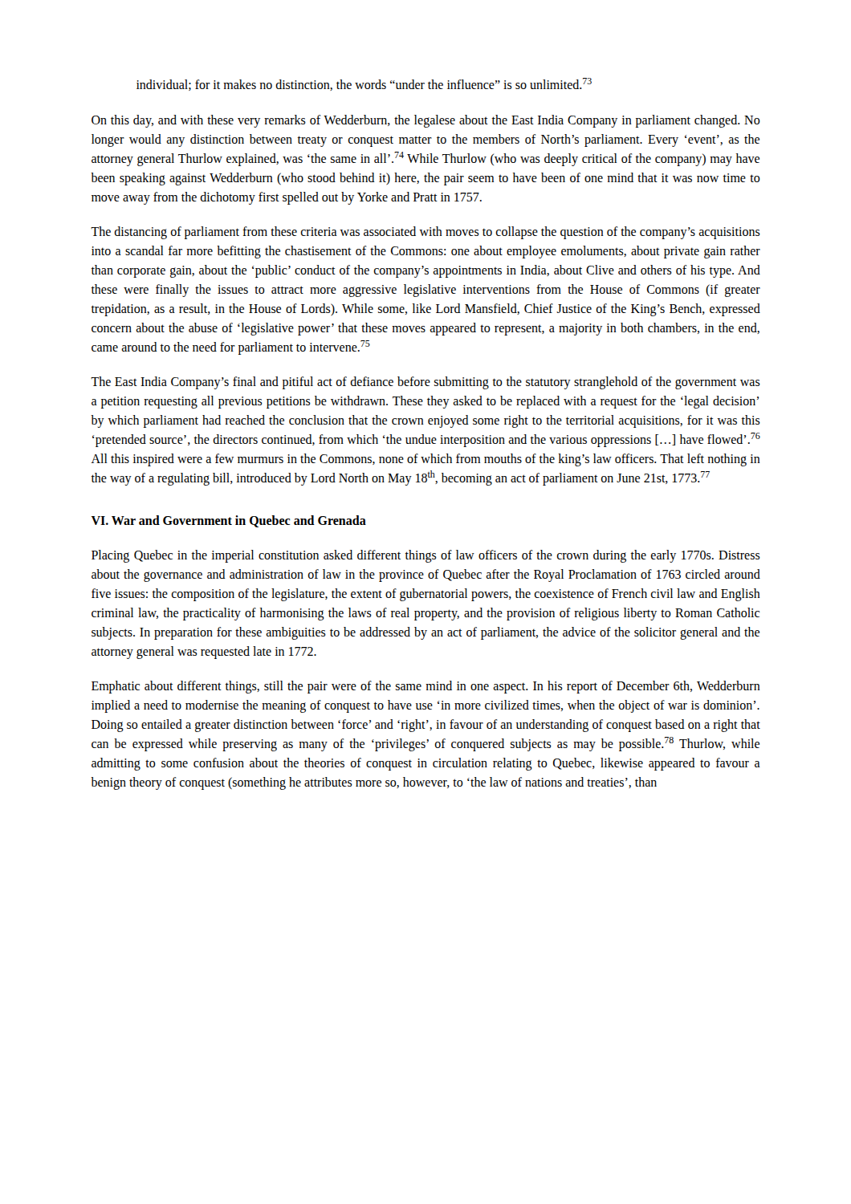individual; for it makes no distinction, the words “under the influence” is so unlimited.73
On this day, and with these very remarks of Wedderburn, the legalese about the East India Company in parliament changed. No longer would any distinction between treaty or conquest matter to the members of North’s parliament. Every ‘event’, as the attorney general Thurlow explained, was ‘the same in all’.74 While Thurlow (who was deeply critical of the company) may have been speaking against Wedderburn (who stood behind it) here, the pair seem to have been of one mind that it was now time to move away from the dichotomy first spelled out by Yorke and Pratt in 1757.
The distancing of parliament from these criteria was associated with moves to collapse the question of the company’s acquisitions into a scandal far more befitting the chastisement of the Commons: one about employee emoluments, about private gain rather than corporate gain, about the ‘public’ conduct of the company’s appointments in India, about Clive and others of his type. And these were finally the issues to attract more aggressive legislative interventions from the House of Commons (if greater trepidation, as a result, in the House of Lords). While some, like Lord Mansfield, Chief Justice of the King’s Bench, expressed concern about the abuse of ‘legislative power’ that these moves appeared to represent, a majority in both chambers, in the end, came around to the need for parliament to intervene.75
The East India Company’s final and pitiful act of defiance before submitting to the statutory stranglehold of the government was a petition requesting all previous petitions be withdrawn. These they asked to be replaced with a request for the ‘legal decision’ by which parliament had reached the conclusion that the crown enjoyed some right to the territorial acquisitions, for it was this ‘pretended source’, the directors continued, from which ‘the undue interposition and the various oppressions […] have flowed’.76 All this inspired were a few murmurs in the Commons, none of which from mouths of the king’s law officers. That left nothing in the way of a regulating bill, introduced by Lord North on May 18th, becoming an act of parliament on June 21st, 1773.77
VI. War and Government in Quebec and Grenada
Placing Quebec in the imperial constitution asked different things of law officers of the crown during the early 1770s. Distress about the governance and administration of law in the province of Quebec after the Royal Proclamation of 1763 circled around five issues: the composition of the legislature, the extent of gubernatorial powers, the coexistence of French civil law and English criminal law, the practicality of harmonising the laws of real property, and the provision of religious liberty to Roman Catholic subjects. In preparation for these ambiguities to be addressed by an act of parliament, the advice of the solicitor general and the attorney general was requested late in 1772.
Emphatic about different things, still the pair were of the same mind in one aspect. In his report of December 6th, Wedderburn implied a need to modernise the meaning of conquest to have use ‘in more civilized times, when the object of war is dominion’. Doing so entailed a greater distinction between ‘force’ and ‘right’, in favour of an understanding of conquest based on a right that can be expressed while preserving as many of the ‘privileges’ of conquered subjects as may be possible.78 Thurlow, while admitting to some confusion about the theories of conquest in circulation relating to Quebec, likewise appeared to favour a benign theory of conquest (something he attributes more so, however, to ‘the law of nations and treaties’, than